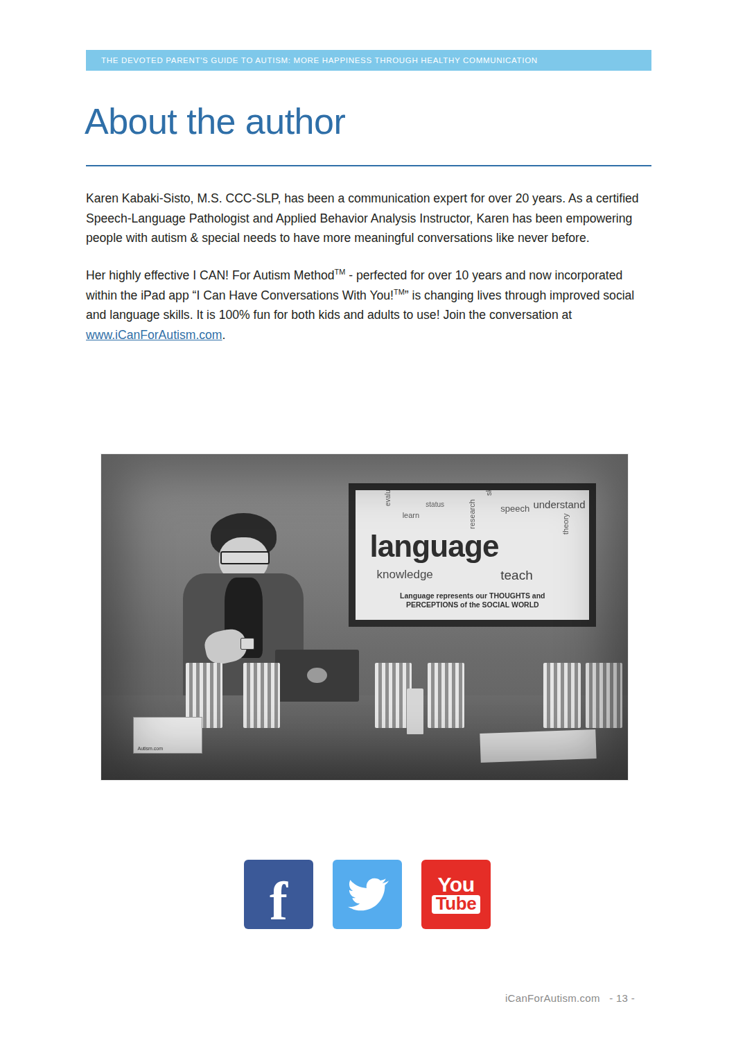The Devoted Parent's Guide to Autism: More Happiness Through Healthy Communication
About the author
Karen Kabaki-Sisto, M.S. CCC-SLP, has been a communication expert for over 20 years. As a certified Speech-Language Pathologist and Applied Behavior Analysis Instructor, Karen has been empowering people with autism & special needs to have more meaningful conversations like never before.
Her highly effective I CAN! For Autism MethodTM - perfected for over 10 years and now incorporated within the iPad app “I Can Have Conversations With You!TM” is changing lives through improved social and language skills. It is 100% fun for both kids and adults to use! Join the conversation at www.iCanForAutism.com.
skill research evaluate status learn speech understand theory language knowledge teach Language represents our THOUGHTS and
PERCEPTIONS of the SOCIAL WORLD
f
You Tube
iCanForAutism.com - 13 -